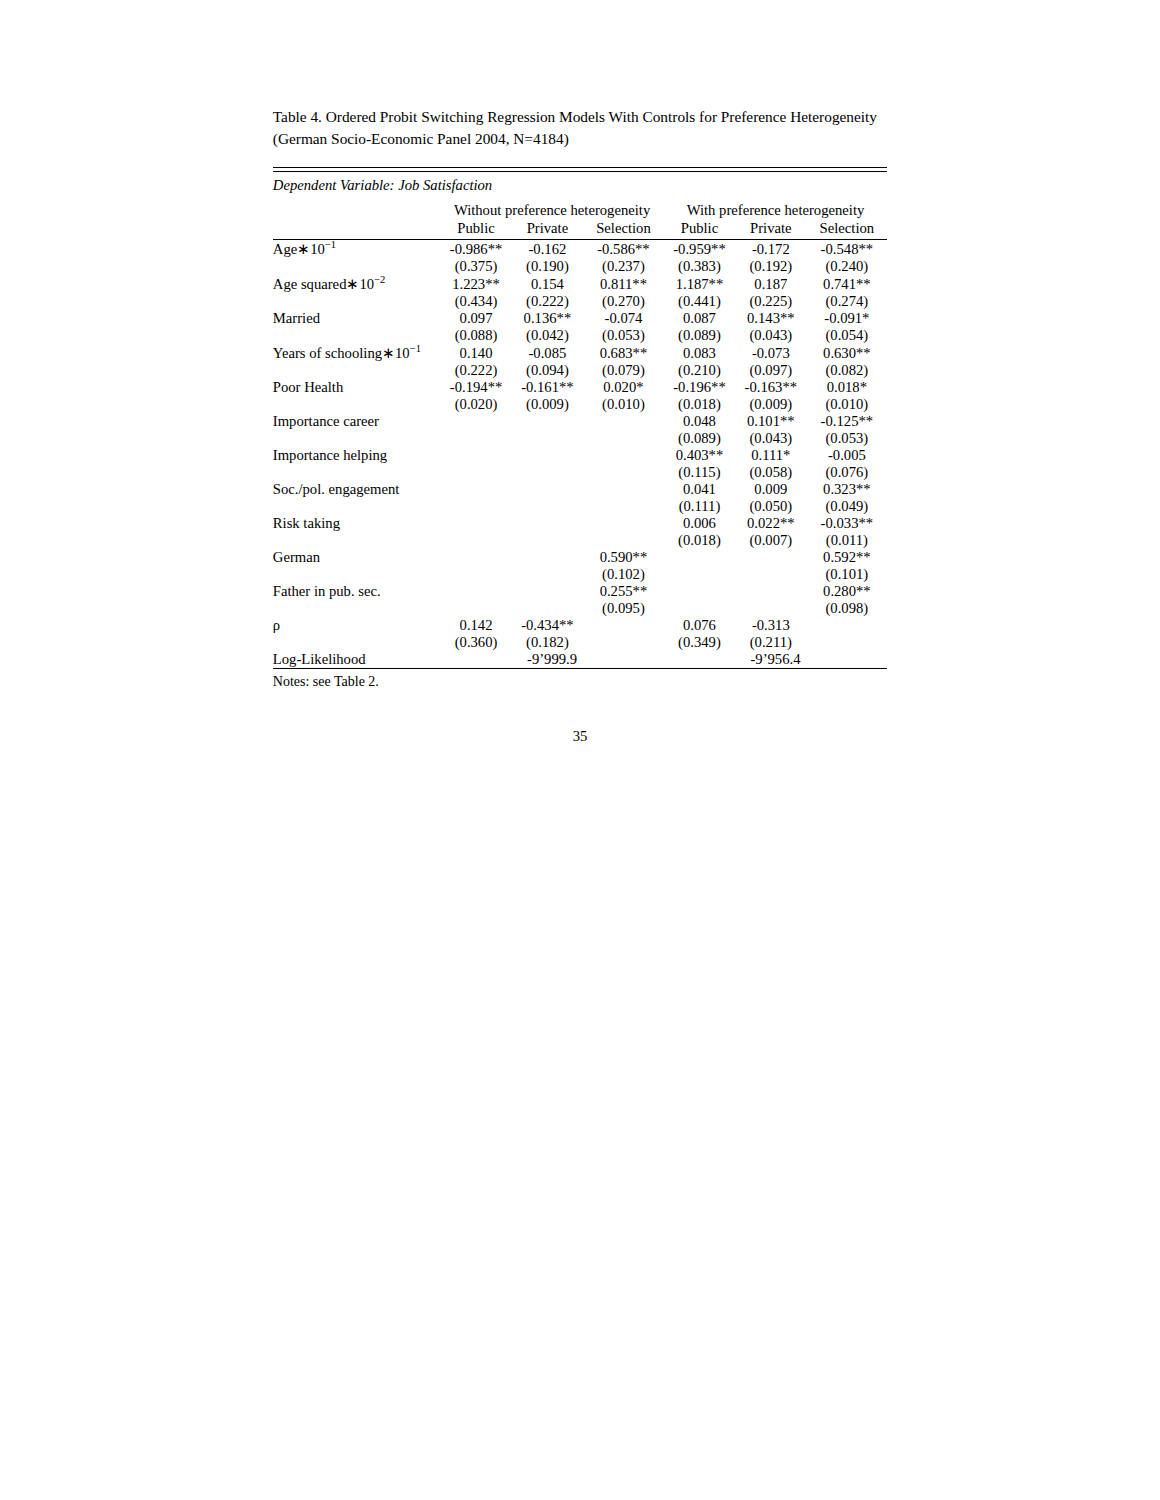Table 4. Ordered Probit Switching Regression Models With Controls for Preference Heterogeneity (German Socio-Economic Panel 2004, N=4184)
| Dependent Variable: Job Satisfaction |
| | Without preference heterogeneity | With preference heterogeneity |
| | Public | Private | Selection | Public | Private | Selection |
| Age∗10 −1 | -0.986** | -0.162 | -0.586** | -0.959** | -0.172 | -0.548** |
| | (0.375) | (0.190) | (0.237) | (0.383) | (0.192) | (0.240) |
| Age squared∗10 −2 | 1.223** | 0.154 | 0.811** | 1.187** | 0.187 | 0.741** |
| | (0.434) | (0.222) | (0.270) | (0.441) | (0.225) | (0.274) |
| Married | 0.097 | 0.136** | -0.074 | 0.087 | 0.143** | -0.091* |
| | (0.088) | (0.042) | (0.053) | (0.089) | (0.043) | (0.054) |
| Years of schooling∗10 −1 | 0.140 | -0.085 | 0.683** | 0.083 | -0.073 | 0.630** |
| | (0.222) | (0.094) | (0.079) | (0.210) | (0.097) | (0.082) |
| Poor Health | -0.194** | -0.161** | 0.020* | -0.196** | -0.163** | 0.018* |
| | (0.020) | (0.009) | (0.010) | (0.018) | (0.009) | (0.010) |
| Importance career | | | | 0.048 | 0.101** | -0.125** |
| | | | | (0.089) | (0.043) | (0.053) |
| Importance helping | | | | 0.403** | 0.111* | -0.005 |
| | | | | (0.115) | (0.058) | (0.076) |
| Soc./pol. engagement | | | | 0.041 | 0.009 | 0.323** |
| | | | | (0.111) | (0.050) | (0.049) |
| Risk taking | | | | 0.006 | 0.022** | -0.033** |
| | | | | (0.018) | (0.007) | (0.011) |
| German | | | 0.590** | | | 0.592** |
| | | | (0.102) | | | (0.101) |
| Father in pub. sec. | | | 0.255** | | | 0.280** |
| | | | (0.095) | | | (0.098) |
| ρ | 0.142 | -0.434** | | 0.076 | -0.313 | |
| | (0.360) | (0.182) | | (0.349) | (0.211) | |
| Log-Likelihood | -9’999.9 | -9’956.4 |
Notes: see Table 2.
35